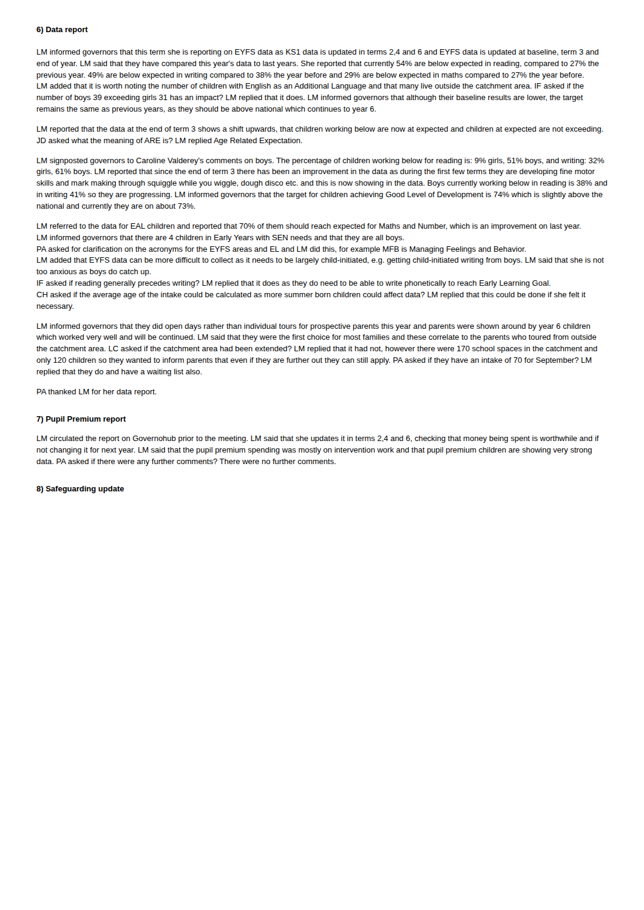6) Data report
LM informed governors that this term she is reporting on EYFS data as KS1 data is updated in terms 2,4 and 6 and EYFS data is updated at baseline, term 3 and end of year. LM said that they have compared this year's data to last years. She reported that currently 54% are below expected in reading, compared to 27% the previous year. 49% are below expected in writing compared to 38% the year before and 29% are below expected in maths compared to 27% the year before.
LM added that it is worth noting the number of children with English as an Additional Language and that many live outside the catchment area. IF asked if the number of boys 39 exceeding girls 31 has an impact? LM replied that it does. LM informed governors that although their baseline results are lower, the target remains the same as previous years, as they should be above national which continues to year 6.
LM reported that the data at the end of term 3 shows a shift upwards, that children working below are now at expected and children at expected are not exceeding. JD asked what the meaning of ARE is? LM replied Age Related Expectation.
LM signposted governors to Caroline Valderey's comments on boys. The percentage of children working below for reading is: 9% girls, 51% boys, and writing: 32% girls, 61% boys. LM reported that since the end of term 3 there has been an improvement in the data as during the first few terms they are developing fine motor skills and mark making through squiggle while you wiggle, dough disco etc. and this is now showing in the data. Boys currently working below in reading is 38% and in writing 41% so they are progressing. LM informed governors that the target for children achieving Good Level of Development is 74% which is slightly above the national and currently they are on about 73%.
LM referred to the data for EAL children and reported that 70% of them should reach expected for Maths and Number, which is an improvement on last year.
LM informed governors that there are 4 children in Early Years with SEN needs and that they are all boys.
PA asked for clarification on the acronyms for the EYFS areas and EL and LM did this, for example MFB is Managing Feelings and Behavior.
LM added that EYFS data can be more difficult to collect as it needs to be largely child-initiated, e.g. getting child-initiated writing from boys. LM said that she is not too anxious as boys do catch up.
IF asked if reading generally precedes writing? LM replied that it does as they do need to be able to write phonetically to reach Early Learning Goal.
CH asked if the average age of the intake could be calculated as more summer born children could affect data? LM replied that this could be done if she felt it necessary.
LM informed governors that they did open days rather than individual tours for prospective parents this year and parents were shown around by year 6 children which worked very well and will be continued. LM said that they were the first choice for most families and these correlate to the parents who toured from outside the catchment area. LC asked if the catchment area had been extended? LM replied that it had not, however there were 170 school spaces in the catchment and only 120 children so they wanted to inform parents that even if they are further out they can still apply. PA asked if they have an intake of 70 for September? LM replied that they do and have a waiting list also.
PA thanked LM for her data report.
7) Pupil Premium report
LM circulated the report on Governohub prior to the meeting. LM said that she updates it in terms 2,4 and 6, checking that money being spent is worthwhile and if not changing it for next year. LM said that the pupil premium spending was mostly on intervention work and that pupil premium children are showing very strong data. PA asked if there were any further comments? There were no further comments.
8) Safeguarding update